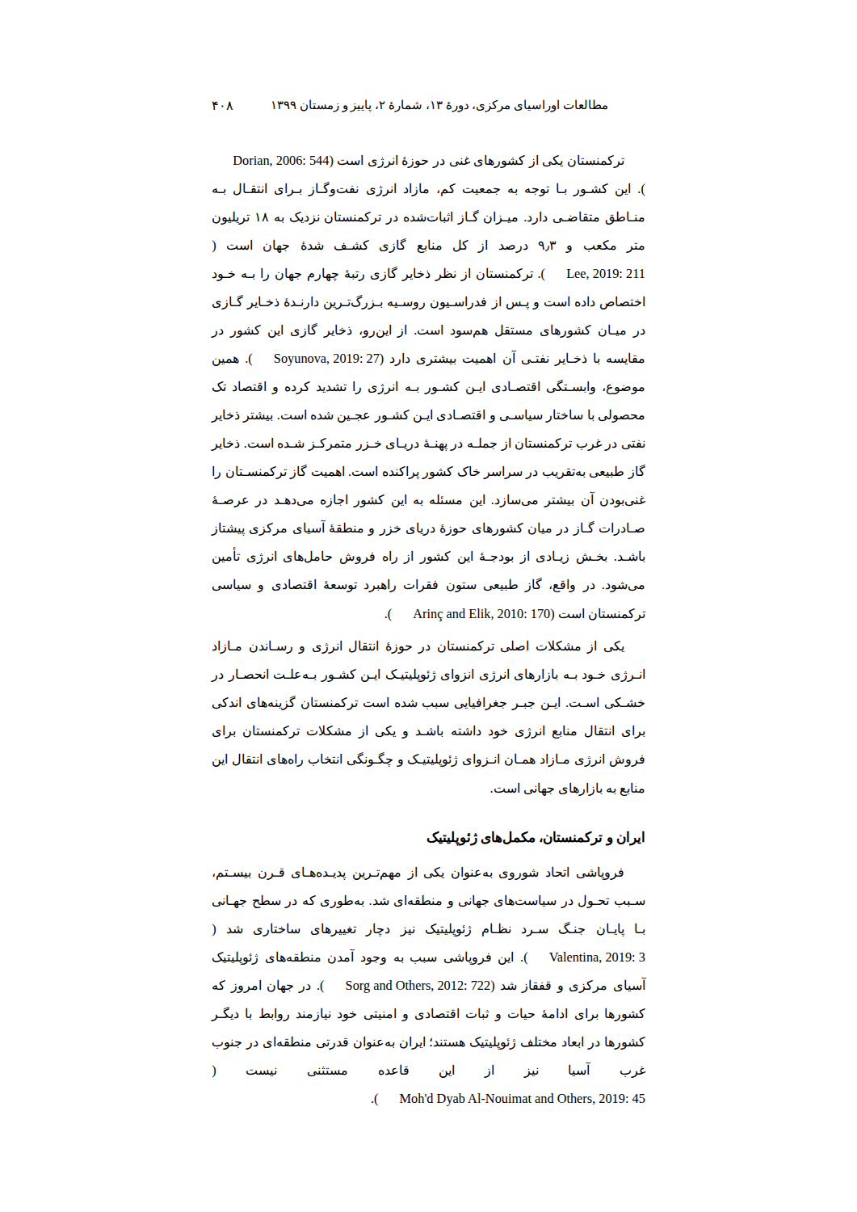۴۰۸ مطالعات اوراسیای مرکزی، دورۀ ۱۳، شمارۀ ۲، پاییز و زمستان ۱۳۹۹
ترکمنستان یکی از کشورهای غنی در حوزۀ انرژی است (Dorian, 2006: 544). این کشـور بـا توجه به جمعیت کم، مازاد انرژی نفت‌وگـاز بـرای انتقـال بـه منـاطق متقاضـی دارد. میـزان گـاز اثبات‌شده در ترکمنستان نزدیک به ۱۸ تریلیون متر مکعب و ۹٫۳ درصد از کل منابع گازی کشـف شدۀ جهان است (Lee, 2019: 211). ترکمنستان از نظر ذخایر گازی رتبۀ چهارم جهان را بـه خـود اختصاص داده است و پـس از فدراسـیون روسـیه بـزرگ‌تـرین دارنـدۀ ذخـایر گـازی در میـان کشورهای مستقل هم‌سود است. از این‌رو، ذخایر گازی این کشور در مقایسه با ذخـایر نفتـی آن اهمیت بیشتری دارد (Soyunova, 2019: 27). همین موضوع، وابسـتگی اقتصـادی ایـن کشـور بـه انرژی را تشدید کرده و اقتصاد تک محصولی با ساختار سیاسـی و اقتصـادی ایـن کشـور عجـین شده است. بیشتر ذخایر نفتی در غرب ترکمنستان از جملـه در پهنـۀ دریـای خـزر متمرکـز شـده است. ذخایر گاز طبیعی به‌تقریب در سراسر خاک کشور پراکنده است. اهمیت گاز ترکمنسـتان را غنی‌بودن آن بیشتر می‌سازد. این مسئله به این کشور اجازه می‌دهـد در عرصـۀ صـادرات گـاز در میان کشورهای حوزۀ دریای خزر و منطقۀ آسیای مرکزی پیشتاز باشـد. بخـش زیـادی از بودجـۀ این کشور از راه فروش حامل‌های انرژی تأمین می‌شود. در واقع، گاز طبیعی ستون فقرات راهبرد توسعۀ اقتصادی و سیاسی ترکمنستان است (Arinç and Elik, 2010: 170).
یکی از مشکلات اصلی ترکمنستان در حوزۀ انتقال انرژی و رسـاندن مـازاد انـرژی خـود بـه بازارهای انرژی انزوای ژئوپلیتیـک ایـن کشـور بـه‌علـت انحصـار در خشـکی اسـت. ایـن جبـر جغرافیایی سبب شده است ترکمنستان گزینه‌های اندکی برای انتقال منابع انرژی خود داشته باشـد و یکی از مشکلات ترکمنستان برای فروش انرژی مـازاد همـان انـزوای ژئوپلیتیـک و چگـونگی انتخاب راه‌های انتقال این منابع به بازارهای جهانی است.
ایران و ترکمنستان، مکمل‌های ژئوپلیتیک
فروپاشی اتحاد شوروی به‌عنوان یکی از مهم‌تـرین پدیـده‌هـای قـرن بیسـتم، سـبب تحـول در سیاست‌های جهانی و منطقه‌ای شد. به‌طوری که در سطح جهـانی بـا پایـان جنـگ سـرد نظـام ژئوپلیتیک نیز دچار تغییرهای ساختاری شد (Valentina, 2019: 3). این فروپاشی سبب به وجود آمدن منطقه‌های ژئوپلیتیک آسیای مرکزی و قفقاز شد (Sorg and Others, 2012: 722). در جهان امروز که کشورها برای ادامۀ حیات و ثبات اقتصادی و امنیتی خود نیازمند روابط با دیگـر کشورها در ابعاد مختلف ژئوپلیتیک هستند؛ ایران به‌عنوان قدرتی منطقه‌ای در جنوب غرب آسیا نیز از این قاعده مستثنی نیست (Moh'd Dyab Al-Nouimat and Others, 2019: 45).